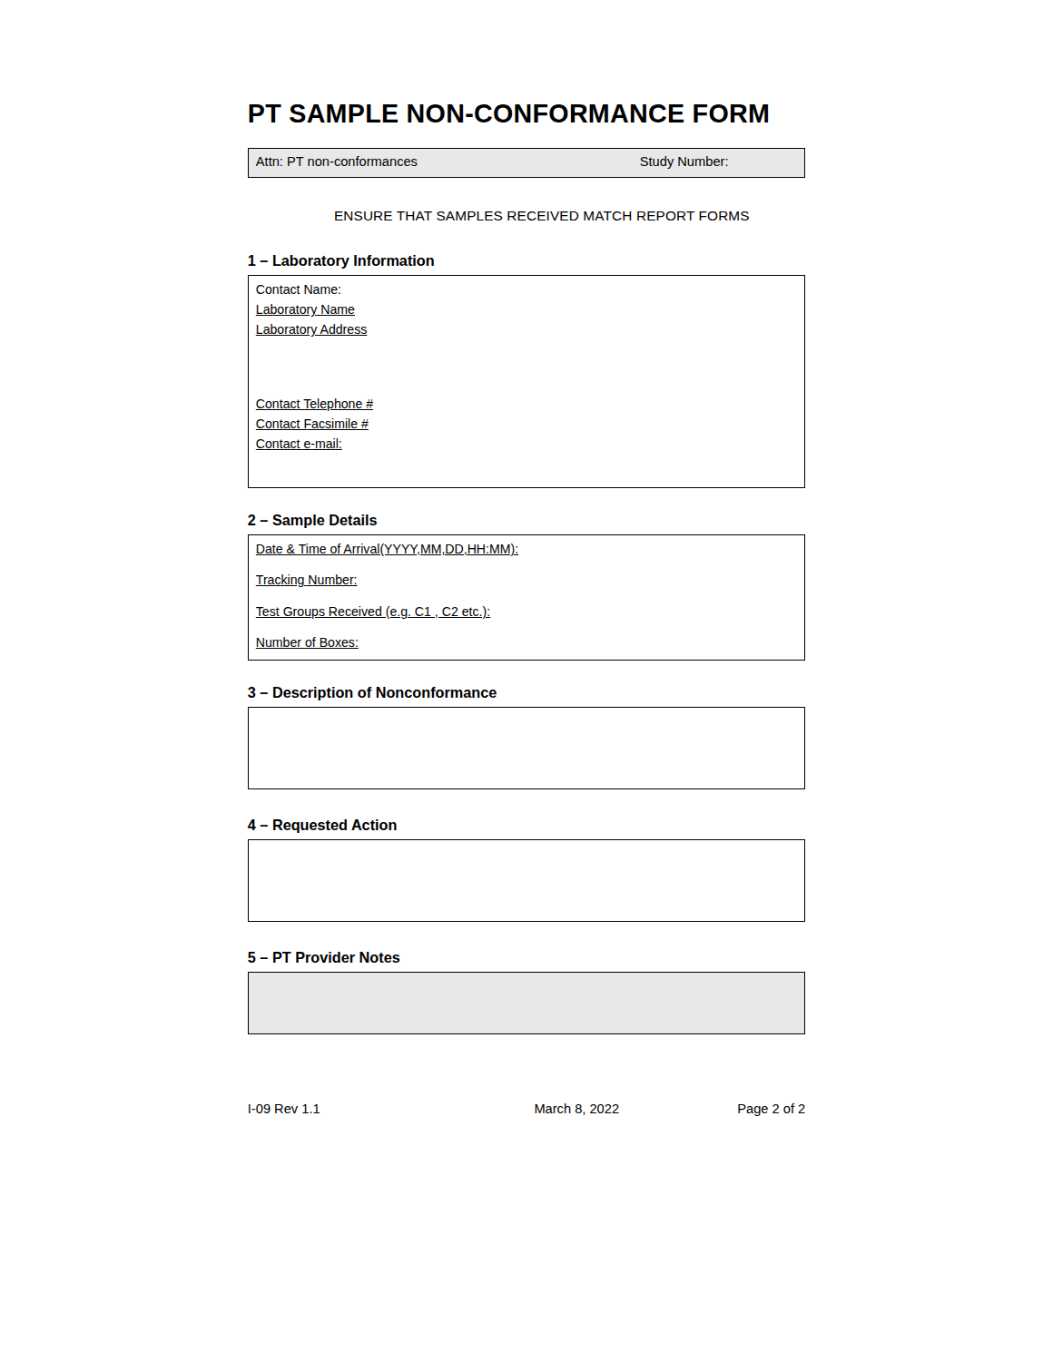PT SAMPLE NON-CONFORMANCE FORM
Attn: PT non-conformances Study Number:
ENSURE THAT SAMPLES RECEIVED MATCH REPORT FORMS
1 – Laboratory Information
Contact Name:
Laboratory Name
Laboratory Address
Contact Telephone #
Contact Facsimile #
Contact e-mail:
2 – Sample Details
Date & Time of Arrival(YYYY,MM,DD,HH:MM):
Tracking Number:
Test Groups Received (e.g. C1 , C2 etc.):
Number of Boxes:
3 – Description of Nonconformance
4 – Requested Action
5 – PT Provider Notes
I-09 Rev 1.1 March 8, 2022 Page 2 of 2